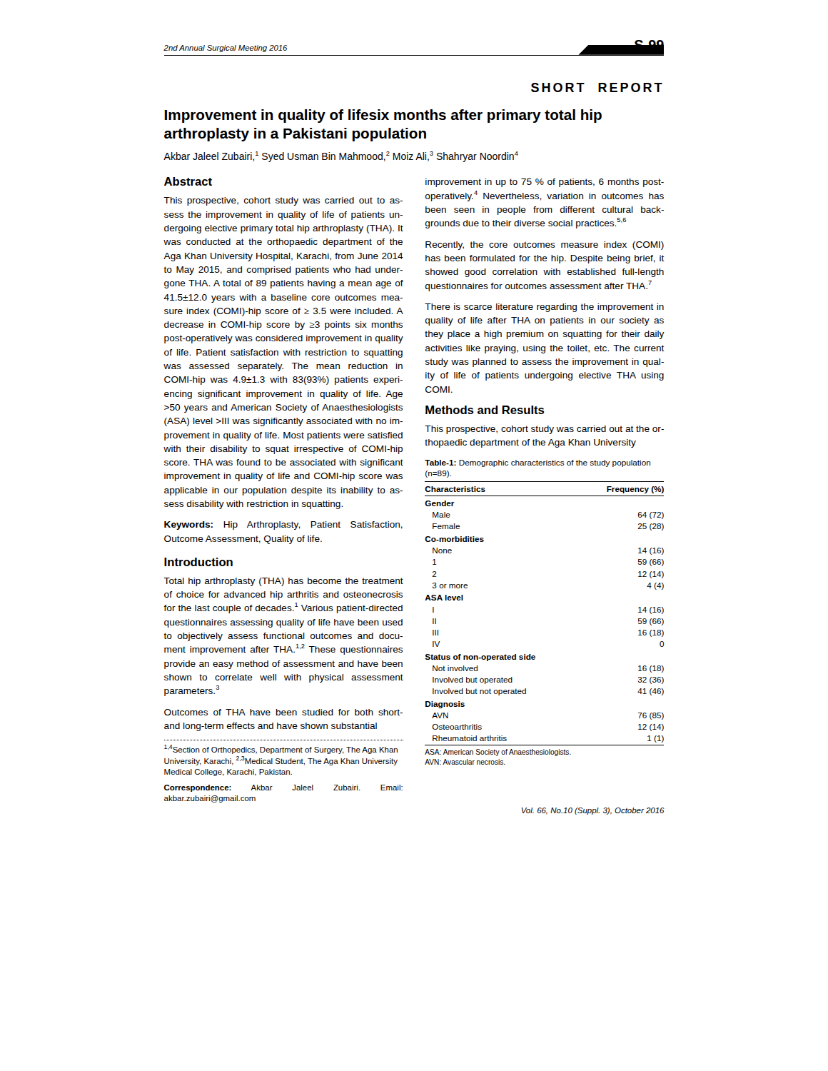2nd Annual Surgical Meeting 2016 S-99
SHORT REPORT
Improvement in quality of lifesix months after primary total hip arthroplasty in a Pakistani population
Akbar Jaleel Zubairi,1 Syed Usman Bin Mahmood,2 Moiz Ali,3 Shahryar Noordin4
Abstract
This prospective, cohort study was carried out to assess the improvement in quality of life of patients undergoing elective primary total hip arthroplasty (THA). It was conducted at the orthopaedic department of the Aga Khan University Hospital, Karachi, from June 2014 to May 2015, and comprised patients who had undergone THA. A total of 89 patients having a mean age of 41.5±12.0 years with a baseline core outcomes measure index (COMI)-hip score of ≥ 3.5 were included. A decrease in COMI-hip score by ≥3 points six months post-operatively was considered improvement in quality of life. Patient satisfaction with restriction to squatting was assessed separately. The mean reduction in COMI-hip was 4.9±1.3 with 83(93%) patients experiencing significant improvement in quality of life. Age >50 years and American Society of Anaesthesiologists (ASA) level >III was significantly associated with no improvement in quality of life. Most patients were satisfied with their disability to squat irrespective of COMI-hip score. THA was found to be associated with significant improvement in quality of life and COMI-hip score was applicable in our population despite its inability to assess disability with restriction in squatting.
Keywords: Hip Arthroplasty, Patient Satisfaction, Outcome Assessment, Quality of life.
Introduction
Total hip arthroplasty (THA) has become the treatment of choice for advanced hip arthritis and osteonecrosis for the last couple of decades.1 Various patient-directed questionnaires assessing quality of life have been used to objectively assess functional outcomes and document improvement after THA.1,2 These questionnaires provide an easy method of assessment and have been shown to correlate well with physical assessment parameters.3
Outcomes of THA have been studied for both short- and long-term effects and have shown substantial
1,4Section of Orthopedics, Department of Surgery, The Aga Khan University, Karachi, 2,3Medical Student, The Aga Khan University Medical College, Karachi, Pakistan.
Correspondence: Akbar Jaleel Zubairi. Email: akbar.zubairi@gmail.com
improvement in up to 75 % of patients, 6 months post-operatively.4 Nevertheless, variation in outcomes has been seen in people from different cultural backgrounds due to their diverse social practices.5,6
Recently, the core outcomes measure index (COMI) has been formulated for the hip. Despite being brief, it showed good correlation with established full-length questionnaires for outcomes assessment after THA.7
There is scarce literature regarding the improvement in quality of life after THA on patients in our society as they place a high premium on squatting for their daily activities like praying, using the toilet, etc. The current study was planned to assess the improvement in quality of life of patients undergoing elective THA using COMI.
Methods and Results
This prospective, cohort study was carried out at the orthopaedic department of the Aga Khan University
Table-1: Demographic characteristics of the study population (n=89).
| Characteristics | Frequency (%) |
| --- | --- |
| Gender |
| Male | 64 (72) |
| Female | 25 (28) |
| Co-morbidities |
| None | 14 (16) |
| 1 | 59 (66) |
| 2 | 12 (14) |
| 3 or more | 4 (4) |
| ASA level |
| I | 14 (16) |
| II | 59 (66) |
| III | 16 (18) |
| IV | 0 |
| Status of non-operated side |
| Not involved | 16 (18) |
| Involved but operated | 32 (36) |
| Involved but not operated | 41 (46) |
| Diagnosis |
| AVN | 76 (85) |
| Osteoarthritis | 12 (14) |
| Rheumatoid arthritis | 1 (1) |
ASA: American Society of Anaesthesiologists.
AVN: Avascular necrosis.
Vol. 66, No.10 (Suppl. 3), October 2016